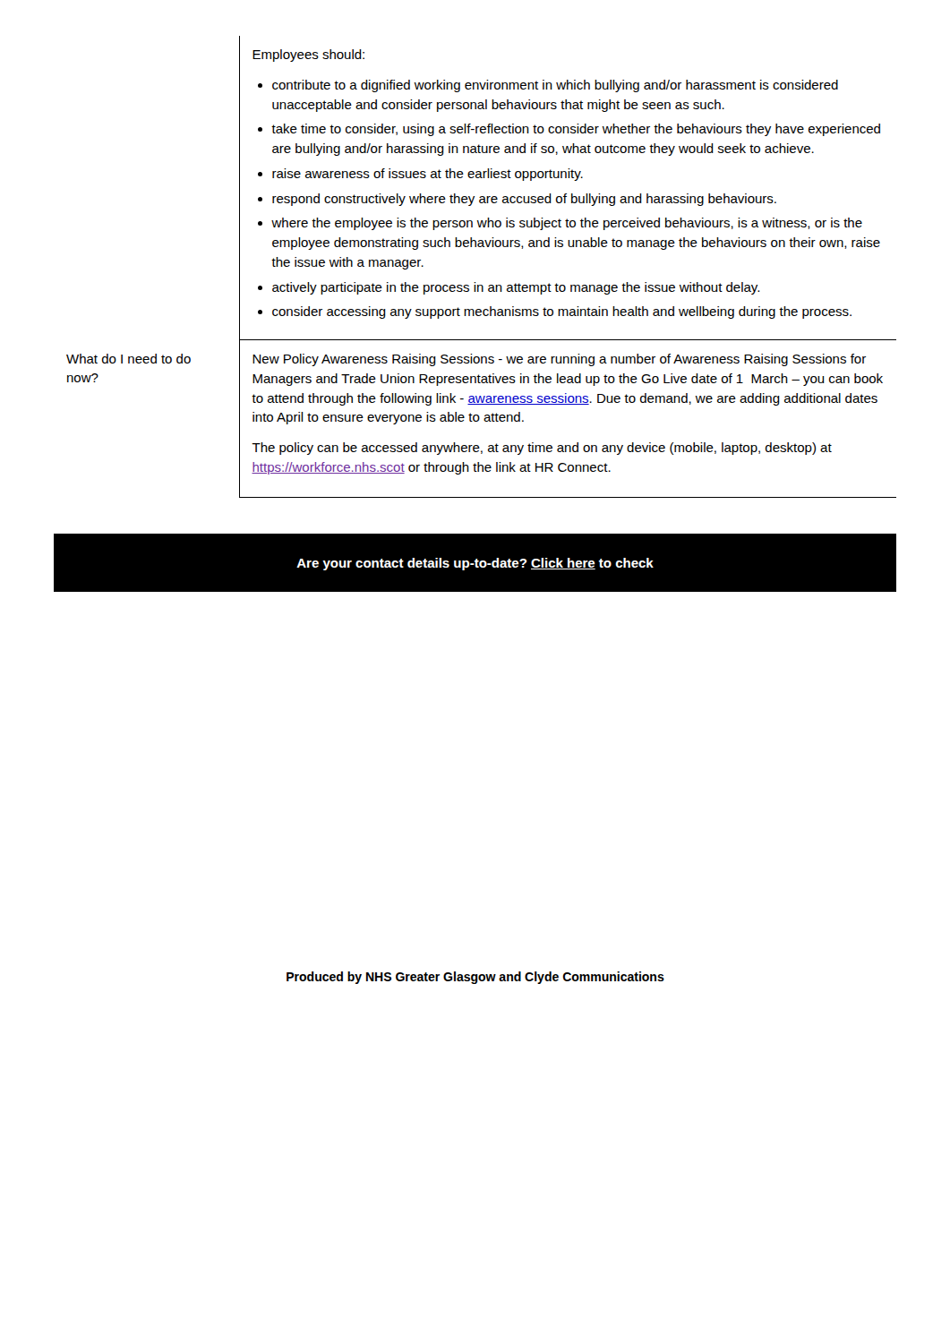| | Employees should: contribute to a dignified working environment in which bullying and/or harassment is considered unacceptable and consider personal behaviours that might be seen as such. take time to consider, using a self-reflection to consider whether the behaviours they have experienced are bullying and/or harassing in nature and if so, what outcome they would seek to achieve. raise awareness of issues at the earliest opportunity. respond constructively where they are accused of bullying and harassing behaviours. where the employee is the person who is subject to the perceived behaviours, is a witness, or is the employee demonstrating such behaviours, and is unable to manage the behaviours on their own, raise the issue with a manager. actively participate in the process in an attempt to manage the issue without delay. consider accessing any support mechanisms to maintain health and wellbeing during the process. |
| What do I need to do now? | New Policy Awareness Raising Sessions - we are running a number of Awareness Raising Sessions for Managers and Trade Union Representatives in the lead up to the Go Live date of 1 March – you can book to attend through the following link - awareness sessions . Due to demand, we are adding additional dates into April to ensure everyone is able to attend. The policy can be accessed anywhere, at any time and on any device (mobile, laptop, desktop) at https://workforce.nhs.scot or through the link at HR Connect. |
Are your contact details up-to-date? Click here to check
Produced by NHS Greater Glasgow and Clyde Communications